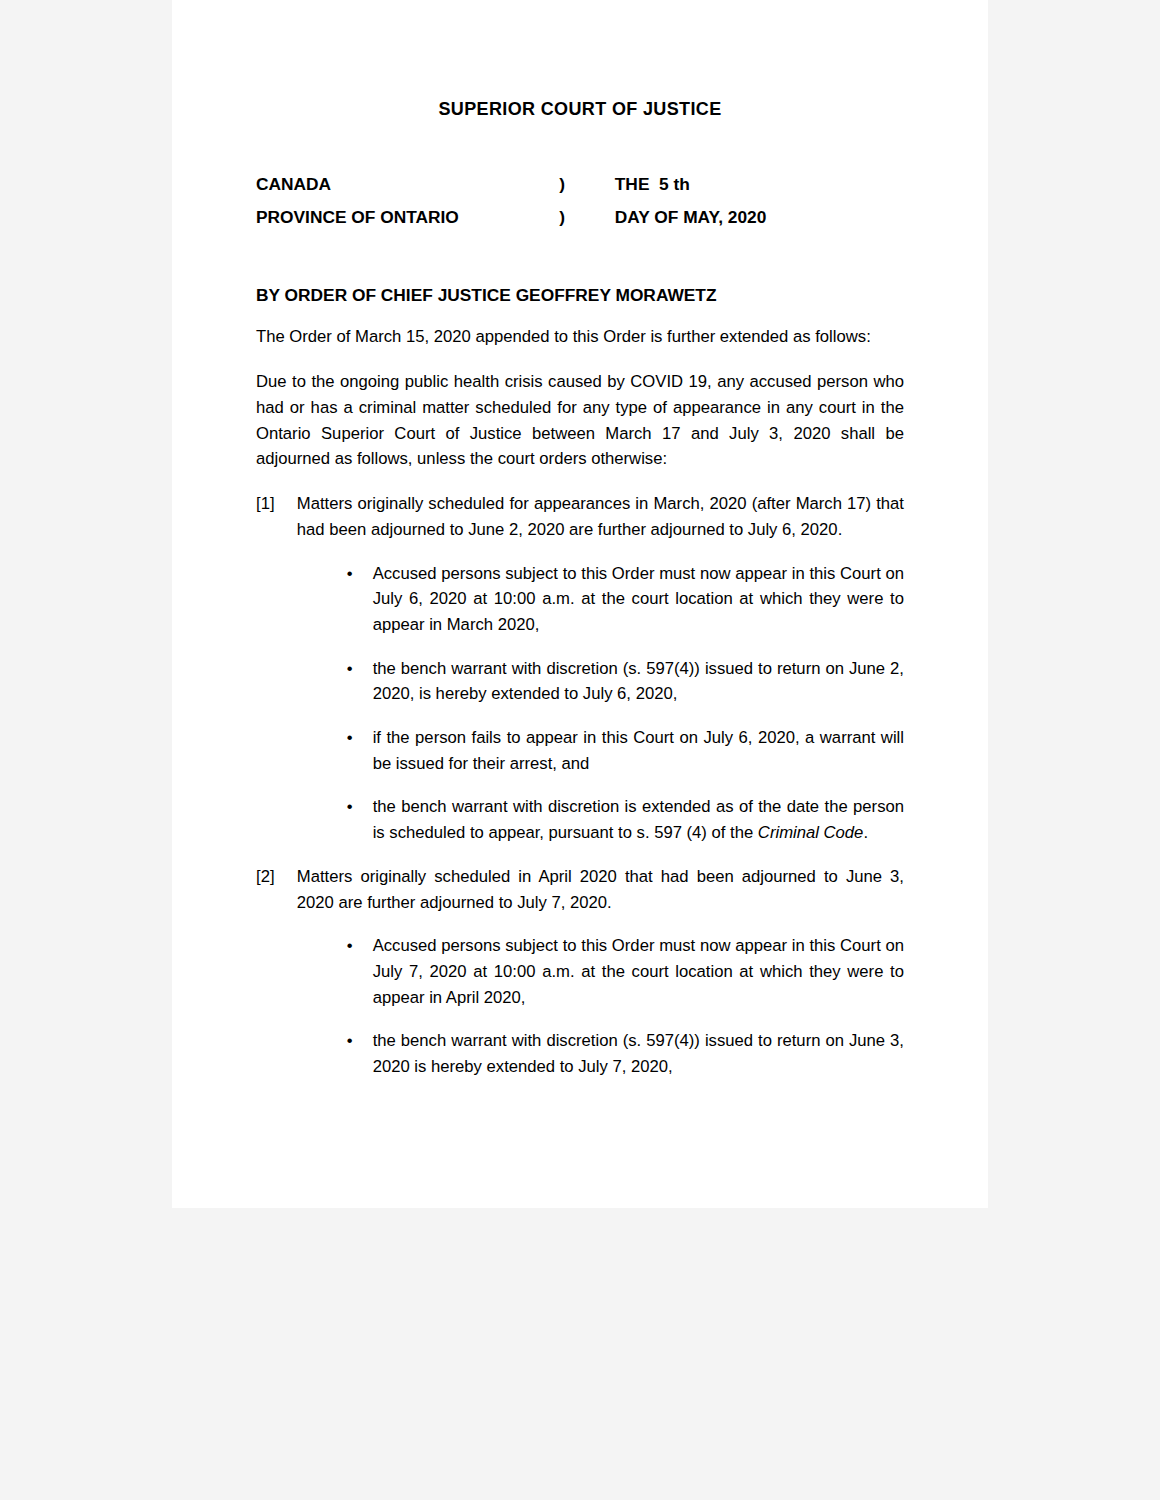SUPERIOR COURT OF JUSTICE
| CANADA | ) | THE 5 th |
| PROVINCE OF ONTARIO | ) | DAY OF MAY, 2020 |
BY ORDER OF CHIEF JUSTICE GEOFFREY MORAWETZ
The Order of March 15, 2020 appended to this Order is further extended as follows:
Due to the ongoing public health crisis caused by COVID 19, any accused person who had or has a criminal matter scheduled for any type of appearance in any court in the Ontario Superior Court of Justice between March 17 and July 3, 2020 shall be adjourned as follows, unless the court orders otherwise:
[1] Matters originally scheduled for appearances in March, 2020 (after March 17) that had been adjourned to June 2, 2020 are further adjourned to July 6, 2020.
Accused persons subject to this Order must now appear in this Court on July 6, 2020 at 10:00 a.m. at the court location at which they were to appear in March 2020,
the bench warrant with discretion (s. 597(4)) issued to return on June 2, 2020, is hereby extended to July 6, 2020,
if the person fails to appear in this Court on July 6, 2020, a warrant will be issued for their arrest, and
the bench warrant with discretion is extended as of the date the person is scheduled to appear, pursuant to s. 597 (4) of the Criminal Code.
[2] Matters originally scheduled in April 2020 that had been adjourned to June 3, 2020 are further adjourned to July 7, 2020.
Accused persons subject to this Order must now appear in this Court on July 7, 2020 at 10:00 a.m. at the court location at which they were to appear in April 2020,
the bench warrant with discretion (s. 597(4)) issued to return on June 3, 2020 is hereby extended to July 7, 2020,